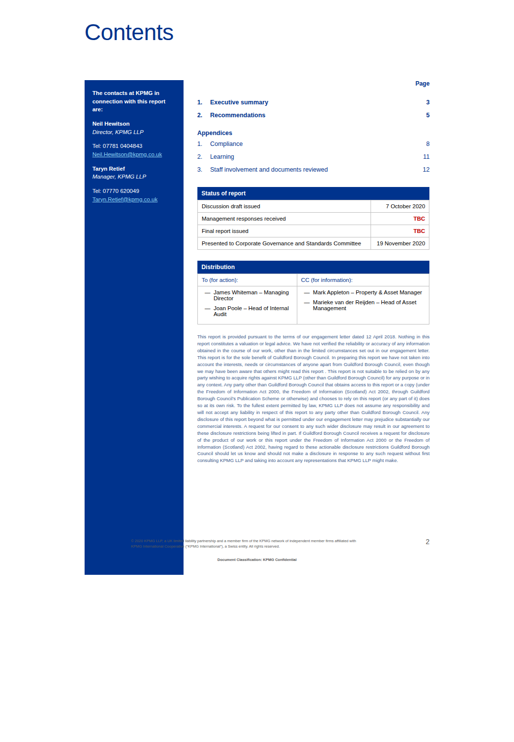Contents
The contacts at KPMG in connection with this report are:
Neil Hewitson
Director, KPMG LLP
Tel: 07781 0404843
Neil.Hewitson@kpmg.co.uk
Taryn Retief
Manager, KPMG LLP
Tel: 07770 620049
Taryn.Retief@kpmg.co.uk
Page
| 1. | Executive summary | 3 |
| 2. | Recommendations | 5 |
Appendices
| 1. | Compliance | 8 |
| 2. | Learning | 11 |
| 3. | Staff involvement and documents reviewed | 12 |
| Status of report |
| --- |
| Discussion draft issued | 7 October 2020 |
| Management responses received | TBC |
| Final report issued | TBC |
| Presented to Corporate Governance and Standards Committee | 19 November 2020 |
| Distribution |
| --- |
| To (for action): | CC (for information): |
| James Whiteman – Managing Director Joan Poole – Head of Internal Audit | Mark Appleton – Property & Asset Manager Marieke van der Reijden – Head of Asset Management |
This report is provided pursuant to the terms of our engagement letter dated 12 April 2018. Nothing in this report constitutes a valuation or legal advice. We have not verified the reliability or accuracy of any information obtained in the course of our work, other than in the limited circumstances set out in our engagement letter. This report is for the sole benefit of Guildford Borough Council. In preparing this report we have not taken into account the interests, needs or circumstances of anyone apart from Guildford Borough Council, even though we may have been aware that others might read this report . This report is not suitable to be relied on by any party wishing to acquire rights against KPMG LLP (other than Guildford Borough Council) for any purpose or in any context. Any party other than Guildford Borough Council that obtains access to this report or a copy (under the Freedom of Information Act 2000, the Freedom of Information (Scotland) Act 2002, through Guildford Borough Council’s Publication Scheme or otherwise) and chooses to rely on this report (or any part of it) does so at its own risk. To the fullest extent permitted by law, KPMG LLP does not assume any responsibility and will not accept any liability in respect of this report to any party other than Guildford Borough Council. Any disclosure of this report beyond what is permitted under our engagement letter may prejudice substantially our commercial interests. A request for our consent to any such wider disclosure may result in our agreement to these disclosure restrictions being lifted in part. If Guildford Borough Council receives a request for disclosure of the product of our work or this report under the Freedom of Information Act 2000 or the Freedom of Information (Scotland) Act 2002, having regard to these actionable disclosure restrictions Guildford Borough Council should let us know and should not make a disclosure in response to any such request without first consulting KPMG LLP and taking into account any representations that KPMG LLP might make.
KPMG
© 2020 KPMG LLP, a UK limited liability partnership and a member firm of the KPMG network of independent member firms affiliated with
KPMG International Cooperative (“KPMG International”), a Swiss entity. All rights reserved.
2
Document Classification: KPMG Confidential